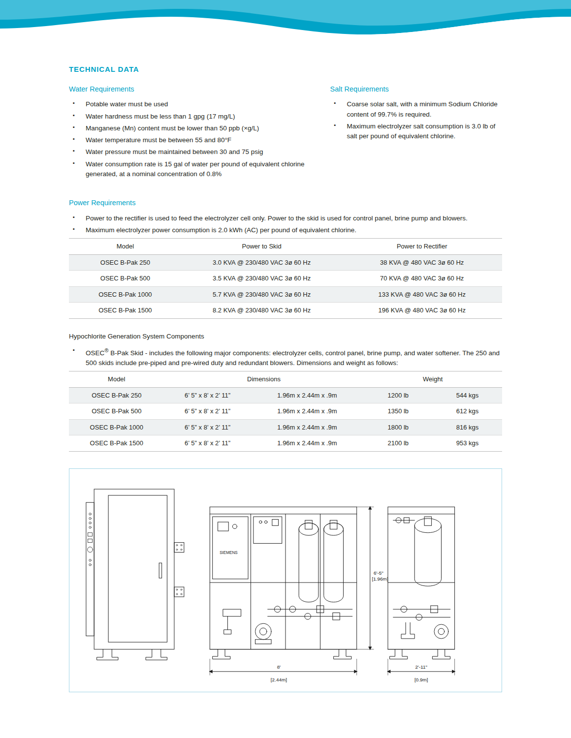Technical Data
Water Requirements
Potable water must be used
Water hardness must be less than 1 gpg (17 mg/L)
Manganese (Mn) content must be lower than 50 ppb (×g/L)
Water temperature must be between 55 and 80°F
Water pressure must be maintained between 30 and 75 psig
Water consumption rate is 15 gal of water per pound of equivalent chlorine generated, at a nominal concentration of 0.8%
Salt Requirements
Coarse solar salt, with a minimum Sodium Chloride content of 99.7% is required.
Maximum electrolyzer salt consumption is 3.0 lb of salt per pound of equivalent chlorine.
Power Requirements
Power to the rectifier is used to feed the electrolyzer cell only. Power to the skid is used for control panel, brine pump and blowers.
Maximum electrolyzer power consumption is 2.0 kWh (AC) per pound of equivalent chlorine.
| Model | Power to Skid | Power to Rectifier |
| --- | --- | --- |
| OSEC B-Pak 250 | 3.0 KVA @ 230/480 VAC 3ø 60 Hz | 38 KVA @ 480 VAC 3ø 60 Hz |
| OSEC B-Pak 500 | 3.5 KVA @ 230/480 VAC 3ø 60 Hz | 70 KVA @ 480 VAC 3ø 60 Hz |
| OSEC B-Pak 1000 | 5.7 KVA @ 230/480 VAC 3ø 60 Hz | 133 KVA @ 480 VAC 3ø 60 Hz |
| OSEC B-Pak 1500 | 8.2 KVA @ 230/480 VAC 3ø 60 Hz | 196 KVA @ 480 VAC 3ø 60 Hz |
Hypochlorite Generation System Components
OSEC® B-Pak Skid - includes the following major components: electrolyzer cells, control panel, brine pump, and water softener. The 250 and 500 skids include pre-piped and pre-wired duty and redundant blowers. Dimensions and weight as follows:
| Model | Dimensions | Weight |
| --- | --- | --- |
| OSEC B-Pak 250 | 6’ 5” x 8’ x 2’ 11” | 1.96m x 2.44m x .9m | 1200 lb | 544 kgs |
| OSEC B-Pak 500 | 6’ 5” x 8’ x 2’ 11” | 1.96m x 2.44m x .9m | 1350 lb | 612 kgs |
| OSEC B-Pak 1000 | 6’ 5” x 8’ x 2’ 11” | 1.96m x 2.44m x .9m | 1800 lb | 816 kgs |
| OSEC B-Pak 1500 | 6’ 5” x 8’ x 2’ 11” | 1.96m x 2.44m x .9m | 2100 lb | 953 kgs |
OSEC B-Pak skid elevations Three line-drawing views: a control cabinet, a front view of the skid with electrolyzer cells, brine tanks and piping, and a side view. Overall dimensions are 6 feet 5 inches (1.96 m) high, 8 feet (2.44 m) wide and 2 feet 11 inches (0.9 m) deep. SIEMENS 6'-5" [1.96m] 8' [2.44m] 2'-11" [0.9m]